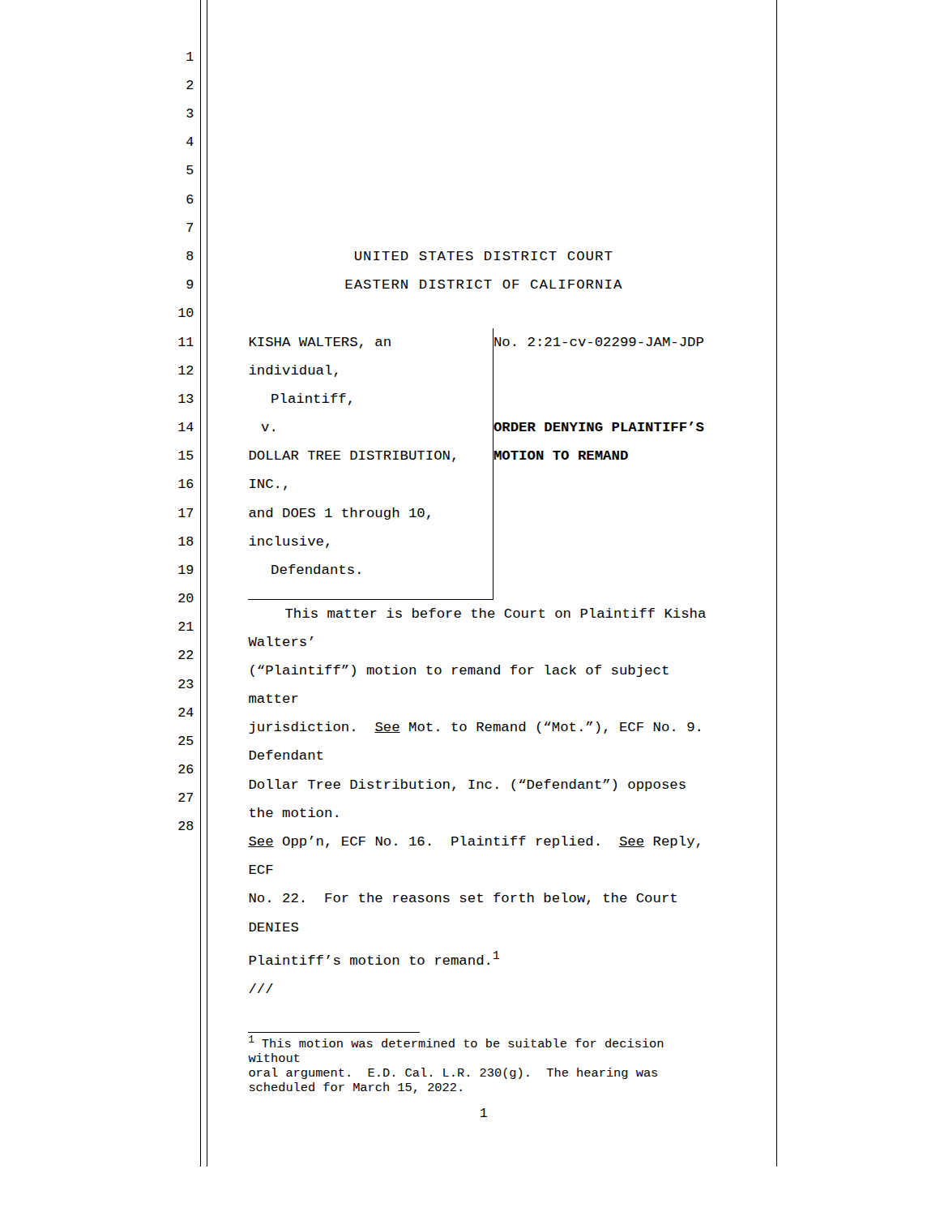1
2
3
4
5
6
7
8
9
10
11
12
13
14
15
16
17
18
19
20
21
22
23
24
25
26
27
28
UNITED STATES DISTRICT COURT
EASTERN DISTRICT OF CALIFORNIA
| KISHA WALTERS, an individual, | No. 2:21-cv-02299-JAM-JDP |
| Plaintiff, | |
| v. | ORDER DENYING PLAINTIFF’S |
| DOLLAR TREE DISTRIBUTION, INC., | MOTION TO REMAND |
| and DOES 1 through 10, inclusive, | |
| Defendants. | |
This matter is before the Court on Plaintiff Kisha Walters’
(“Plaintiff”) motion to remand for lack of subject matter
jurisdiction. See Mot. to Remand (“Mot.”), ECF No. 9. Defendant
Dollar Tree Distribution, Inc. (“Defendant”) opposes the motion.
See Opp’n, ECF No. 16. Plaintiff replied. See Reply, ECF
No. 22. For the reasons set forth below, the Court DENIES
Plaintiff’s motion to remand.1
///
1 This motion was determined to be suitable for decision without
oral argument. E.D. Cal. L.R. 230(g). The hearing was
scheduled for March 15, 2022.
1